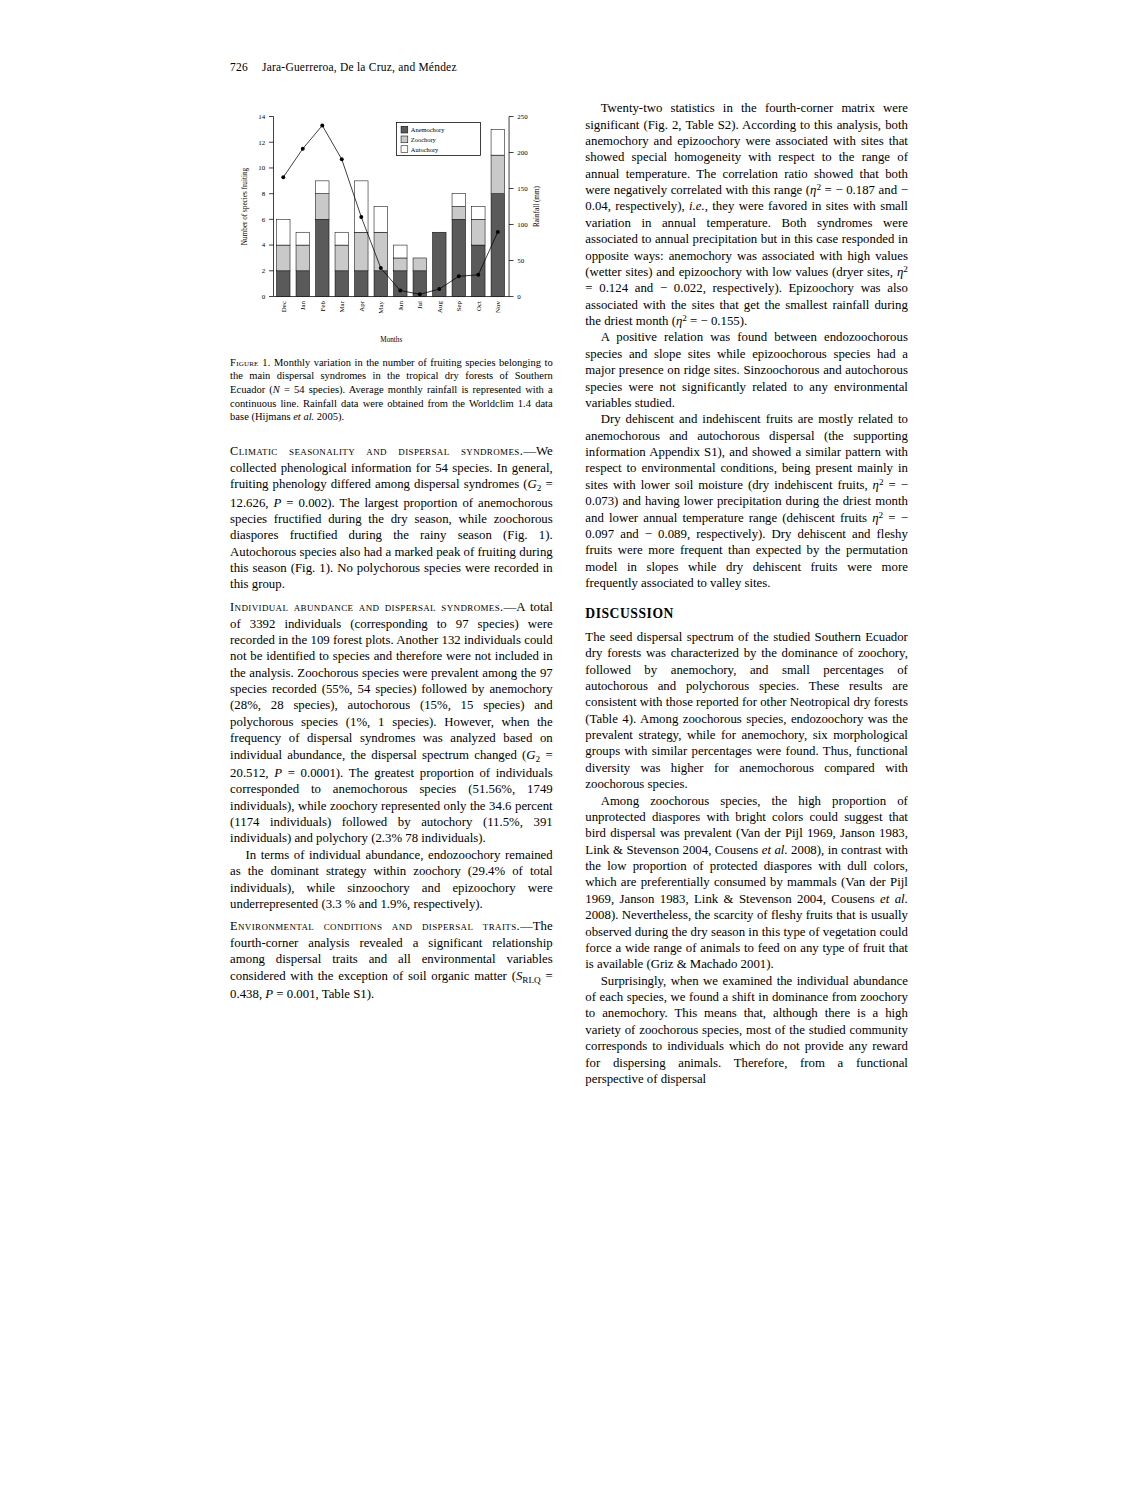726 Jara-Guerreroa, De la Cruz, and Méndez
0 2 4 6 8 10 12 14 Number of species fruiting 0 50 100 150 200 250 Rainfall (mm) Dec Jan Feb Mar Apr May Jun Jul Aug Sep Oct Nov Months Anemochory Zoochory Autochory
Figure 1. Monthly variation in the number of fruiting species belonging to the main dispersal syndromes in the tropical dry forests of Southern Ecuador (N = 54 species). Average monthly rainfall is represented with a continuous line. Rainfall data were obtained from the Worldclim 1.4 data base (Hijmans et al. 2005).
Climatic seasonality and dispersal syndromes.—We collected phenological information for 54 species. In general, fruiting phenology differed among dispersal syndromes (G2 = 12.626, P = 0.002). The largest proportion of anemochorous species fructified during the dry season, while zoochorous diaspores fructified during the rainy season (Fig. 1). Autochorous species also had a marked peak of fruiting during this season (Fig. 1). No polychorous species were recorded in this group.
Individual abundance and dispersal syndromes.—A total of 3392 individuals (corresponding to 97 species) were recorded in the 109 forest plots. Another 132 individuals could not be identified to species and therefore were not included in the analysis. Zoochorous species were prevalent among the 97 species recorded (55%, 54 species) followed by anemochory (28%, 28 species), autochorous (15%, 15 species) and polychorous species (1%, 1 species). However, when the frequency of dispersal syndromes was analyzed based on individual abundance, the dispersal spectrum changed (G2 = 20.512, P = 0.0001). The greatest proportion of individuals corresponded to anemochorous species (51.56%, 1749 individuals), while zoochory represented only the 34.6 percent (1174 individuals) followed by autochory (11.5%, 391 individuals) and polychory (2.3% 78 individuals).
In terms of individual abundance, endozoochory remained as the dominant strategy within zoochory (29.4% of total individuals), while sinzoochory and epizoochory were underrepresented (3.3 % and 1.9%, respectively).
Environmental conditions and dispersal traits.—The fourth-corner analysis revealed a significant relationship among dispersal traits and all environmental variables considered with the exception of soil organic matter (SRLQ = 0.438, P = 0.001, Table S1).
Twenty-two statistics in the fourth-corner matrix were significant (Fig. 2, Table S2). According to this analysis, both anemochory and epizoochory were associated with sites that showed special homogeneity with respect to the range of annual temperature. The correlation ratio showed that both were negatively correlated with this range (η2 = − 0.187 and − 0.04, respectively), i.e., they were favored in sites with small variation in annual temperature. Both syndromes were associated to annual precipitation but in this case responded in opposite ways: anemochory was associated with high values (wetter sites) and epizoochory with low values (dryer sites, η2 = 0.124 and − 0.022, respectively). Epizoochory was also associated with the sites that get the smallest rainfall during the driest month (η2 = − 0.155).
A positive relation was found between endozoochorous species and slope sites while epizoochorous species had a major presence on ridge sites. Sinzoochorous and autochorous species were not significantly related to any environmental variables studied.
Dry dehiscent and indehiscent fruits are mostly related to anemochorous and autochorous dispersal (the supporting information Appendix S1), and showed a similar pattern with respect to environmental conditions, being present mainly in sites with lower soil moisture (dry indehiscent fruits, η2 = − 0.073) and having lower precipitation during the driest month and lower annual temperature range (dehiscent fruits η2 = − 0.097 and − 0.089, respectively). Dry dehiscent and fleshy fruits were more frequent than expected by the permutation model in slopes while dry dehiscent fruits were more frequently associated to valley sites.
DISCUSSION
The seed dispersal spectrum of the studied Southern Ecuador dry forests was characterized by the dominance of zoochory, followed by anemochory, and small percentages of autochorous and polychorous species. These results are consistent with those reported for other Neotropical dry forests (Table 4). Among zoochorous species, endozoochory was the prevalent strategy, while for anemochory, six morphological groups with similar percentages were found. Thus, functional diversity was higher for anemochorous compared with zoochorous species.
Among zoochorous species, the high proportion of unprotected diaspores with bright colors could suggest that bird dispersal was prevalent (Van der Pijl 1969, Janson 1983, Link & Stevenson 2004, Cousens et al. 2008), in contrast with the low proportion of protected diaspores with dull colors, which are preferentially consumed by mammals (Van der Pijl 1969, Janson 1983, Link & Stevenson 2004, Cousens et al. 2008). Nevertheless, the scarcity of fleshy fruits that is usually observed during the dry season in this type of vegetation could force a wide range of animals to feed on any type of fruit that is available (Griz & Machado 2001).
Surprisingly, when we examined the individual abundance of each species, we found a shift in dominance from zoochory to anemochory. This means that, although there is a high variety of zoochorous species, most of the studied community corresponds to individuals which do not provide any reward for dispersing animals. Therefore, from a functional perspective of dispersal